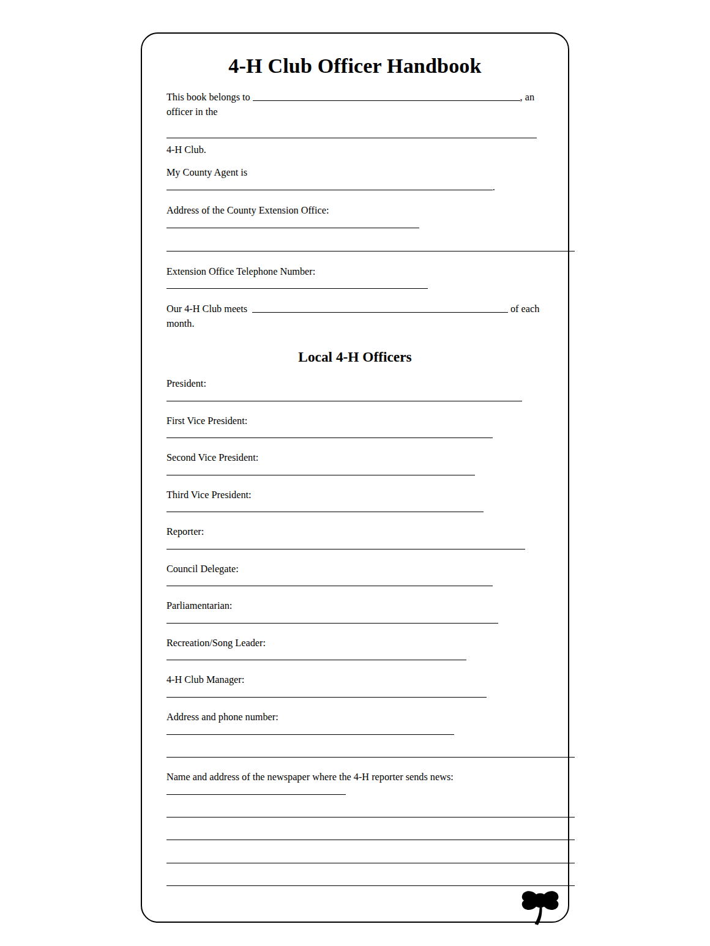4-H Club Officer Handbook
This book belongs to , an officer in the
4-H Club.
My County Agent is .
Address of the County Extension Office:
Extension Office Telephone Number:
Our 4-H Club meets of each month.
Local 4-H Officers
President:
First Vice President:
Second Vice President:
Third Vice President:
Reporter:
Council Delegate:
Parliamentarian:
Recreation/Song Leader:
4-H Club Manager:
Address and phone number:
Name and address of the newspaper where the 4-H reporter sends news:
1